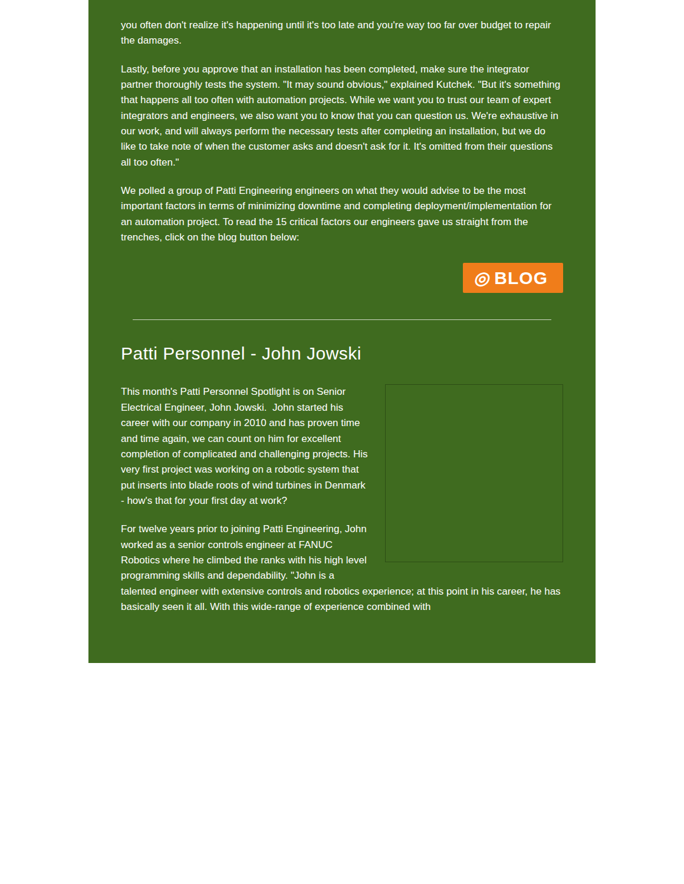you often don't realize it's happening until it's too late and you're way too far over budget to repair the damages.
Lastly, before you approve that an installation has been completed, make sure the integrator partner thoroughly tests the system. "It may sound obvious," explained Kutchek. "But it's something that happens all too often with automation projects. While we want you to trust our team of expert integrators and engineers, we also want you to know that you can question us. We're exhaustive in our work, and will always perform the necessary tests after completing an installation, but we do like to take note of when the customer asks and doesn't ask for it. It's omitted from their questions all too often."
We polled a group of Patti Engineering engineers on what they would advise to be the most important factors in terms of minimizing downtime and completing deployment/implementation for an automation project. To read the 15 critical factors our engineers gave us straight from the trenches, click on the blog button below:
◎BLOG
Patti Personnel - John Jowski
This month's Patti Personnel Spotlight is on Senior Electrical Engineer, John Jowski. John started his career with our company in 2010 and has proven time and time again, we can count on him for excellent completion of complicated and challenging projects. His very first project was working on a robotic system that put inserts into blade roots of wind turbines in Denmark - how's that for your first day at work?
For twelve years prior to joining Patti Engineering, John worked as a senior controls engineer at FANUC Robotics where he climbed the ranks with his high level programming skills and dependability. "John is a talented engineer with extensive controls and robotics experience; at this point in his career, he has basically seen it all. With this wide-range of experience combined with